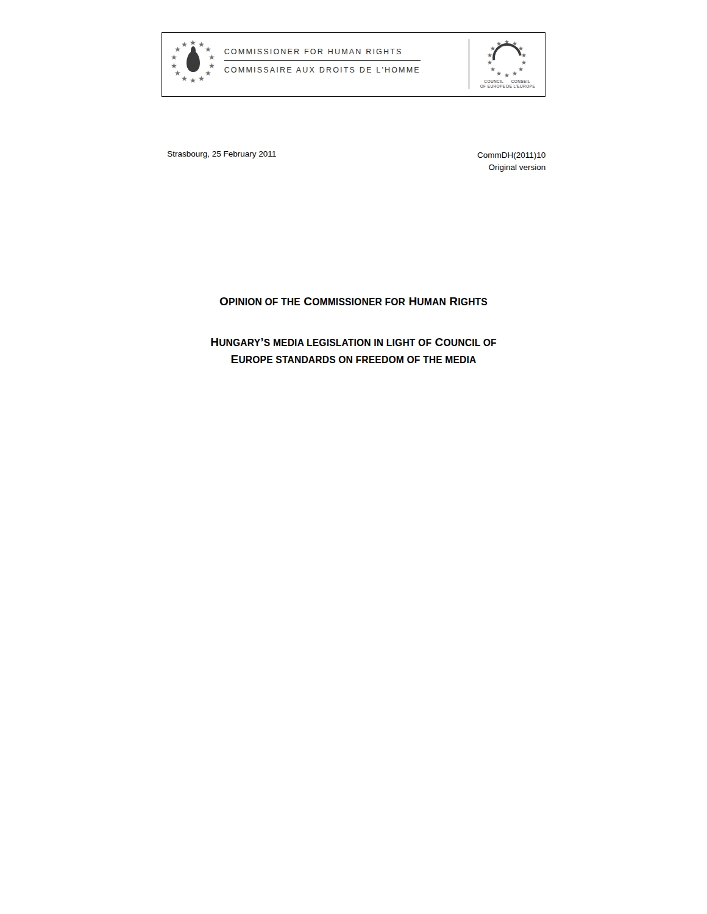★
★
★
★
★
★
★
★
★
★
★
★
★
★
COMMISSIONER FOR HUMAN RIGHTS COMMISSAIRE AUX DROITS DE L'HOMME
★
★
★
★
★
★
★
★
★
★
★
★
★
★
COUNCIL CONSEIL
OF EUROPE DE L'EUROPE
Strasbourg, 25 February 2011
CommDH(2011)10
Original version
OPINION OF THE COMMISSIONER FOR HUMAN RIGHTS
HUNGARY’S MEDIA LEGISLATION IN LIGHT OF COUNCIL OF
EUROPE STANDARDS ON FREEDOM OF THE MEDIA